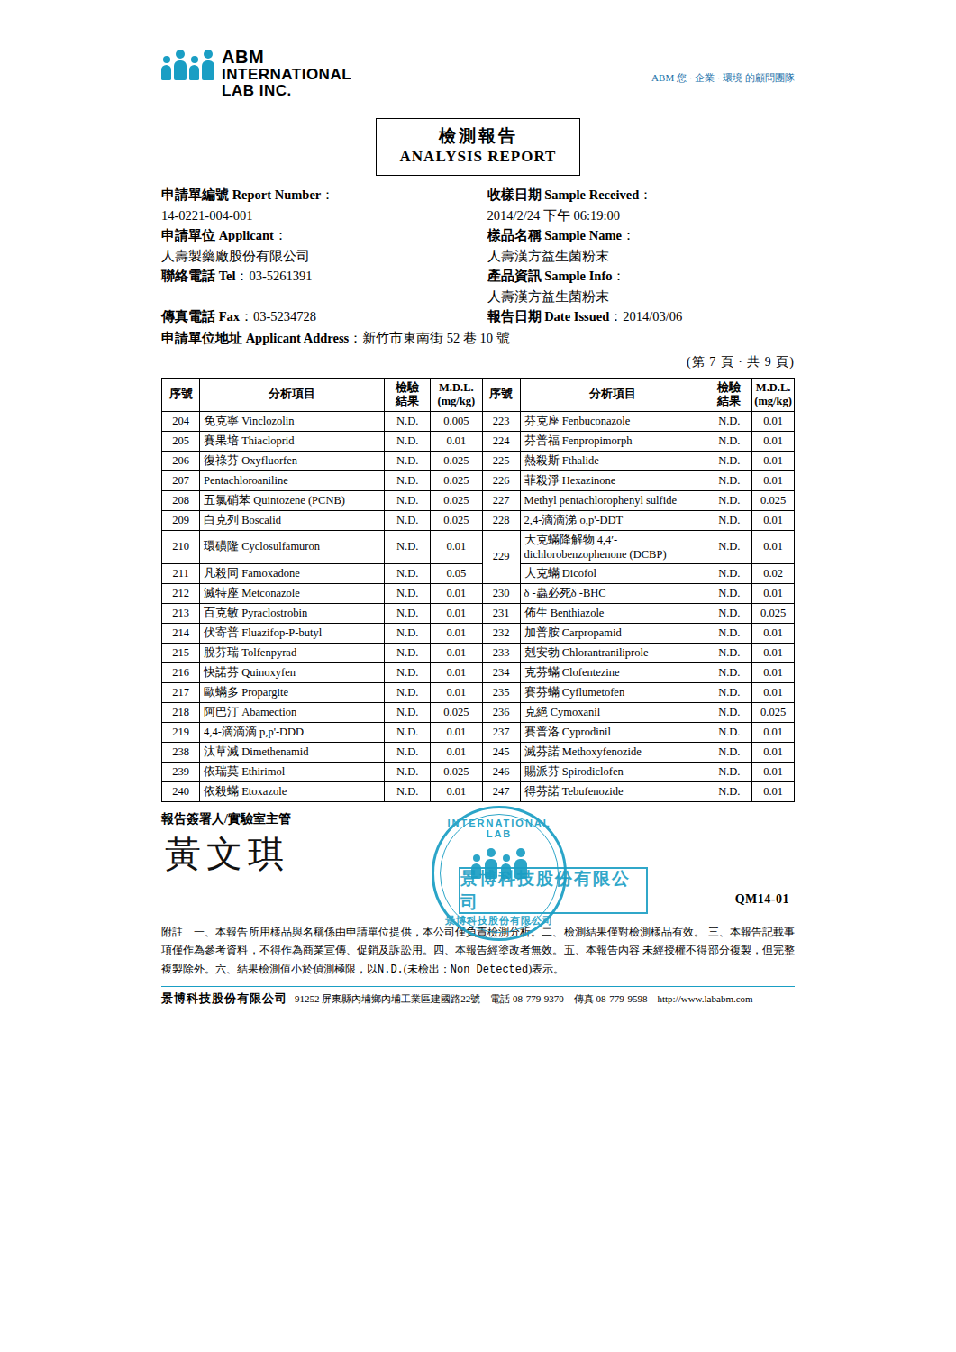ABM
INTERNATIONAL
LAB INC.
ABM 您 · 企業 · 環境 的顧問團隊
檢測報告
ANALYSIS REPORT
申請單編號 Report Number：
收樣日期 Sample Received：
14-0221-004-001
2014/2/24 下午 06:19:00
申請單位 Applicant：
樣品名稱 Sample Name：
人壽製藥廠股份有限公司
人壽漢方益生菌粉末
聯絡電話 Tel：03-5261391
產品資訊 Sample Info：
人壽漢方益生菌粉末
傳真電話 Fax：03-5234728
報告日期 Date Issued：2014/03/06
申請單位地址 Applicant Address：新竹市東南街 52 巷 10 號
(第 7 頁 · 共 9 頁)
| 序號 | 分析項目 | 檢驗 結果 | M.D.L. (mg/kg) | 序號 | 分析項目 | 檢驗 結果 | M.D.L. (mg/kg) |
| --- | --- | --- | --- | --- | --- | --- | --- |
| 204 | 免克寧 Vinclozolin | N.D. | 0.005 | 223 | 芬克座 Fenbuconazole | N.D. | 0.01 |
| 205 | 賽果培 Thiacloprid | N.D. | 0.01 | 224 | 芬普福 Fenpropimorph | N.D. | 0.01 |
| 206 | 復祿芬 Oxyfluorfen | N.D. | 0.025 | 225 | 熱殺斯 Fthalide | N.D. | 0.01 |
| 207 | Pentachloroaniline | N.D. | 0.025 | 226 | 菲殺淨 Hexazinone | N.D. | 0.01 |
| 208 | 五氯硝苯 Quintozene (PCNB) | N.D. | 0.025 | 227 | Methyl pentachlorophenyl sulfide | N.D. | 0.025 |
| 209 | 白克列 Boscalid | N.D. | 0.025 | 228 | 2,4-滴滴涕 o,p'-DDT | N.D. | 0.01 |
| 210 | 環磺隆 Cyclosulfamuron | N.D. | 0.01 | 229 | 大克蟎降解物 4,4′-dichlorobenzophenone (DCBP) | N.D. | 0.01 |
| 211 | 凡殺同 Famoxadone | N.D. | 0.05 | 大克蟎 Dicofol | N.D. | 0.02 |
| 212 | 滅特座 Metconazole | N.D. | 0.01 | 230 | δ -蟲必死δ -BHC | N.D. | 0.01 |
| 213 | 百克敏 Pyraclostrobin | N.D. | 0.01 | 231 | 佈生 Benthiazole | N.D. | 0.025 |
| 214 | 伏寄普 Fluazifop-P-butyl | N.D. | 0.01 | 232 | 加普胺 Carpropamid | N.D. | 0.01 |
| 215 | 脫芬瑞 Tolfenpyrad | N.D. | 0.01 | 233 | 剋安勃 Chlorantraniliprole | N.D. | 0.01 |
| 216 | 快諾芬 Quinoxyfen | N.D. | 0.01 | 234 | 克芬蟎 Clofentezine | N.D. | 0.01 |
| 217 | 歐蟎多 Propargite | N.D. | 0.01 | 235 | 賽芬蟎 Cyflumetofen | N.D. | 0.01 |
| 218 | 阿巴汀 Abamection | N.D. | 0.025 | 236 | 克絕 Cymoxanil | N.D. | 0.025 |
| 219 | 4,4-滴滴滴 p,p'-DDD | N.D. | 0.01 | 237 | 賽普洛 Cyprodinil | N.D. | 0.01 |
| 238 | 汰草滅 Dimethenamid | N.D. | 0.01 | 245 | 滅芬諾 Methoxyfenozide | N.D. | 0.01 |
| 239 | 依瑞莫 Ethirimol | N.D. | 0.025 | 246 | 賜派芬 Spirodiclofen | N.D. | 0.01 |
| 240 | 依殺蟎 Etoxazole | N.D. | 0.01 | 247 | 得芬諾 Tebufenozide | N.D. | 0.01 |
報告簽署人/實驗室主管
黃文琪
INTERNATIONAL LAB
景博科技股份有限公司
景博科技股份有限公司
QM14-01
附註　一、本報告所用樣品與名稱係由申請單位提供，本公司僅負責檢測分析。二、檢測結果僅對檢測樣品有效。 三、本報告記載事項僅作為參考資料，不得作為商業宣傳、促銷及訴訟用。四、本報告經塗改者無效。五、本報告內容 未經授權不得部分複製，但完整複製除外。六、結果檢測值小於偵測極限，以N.D.(未檢出：Non Detected)表示。
景博科技股份有限公司 91252 屏東縣內埔鄉內埔工業區建國路22號　電話 08-779-9370　傳真 08-779-9598　http://www.lababm.com